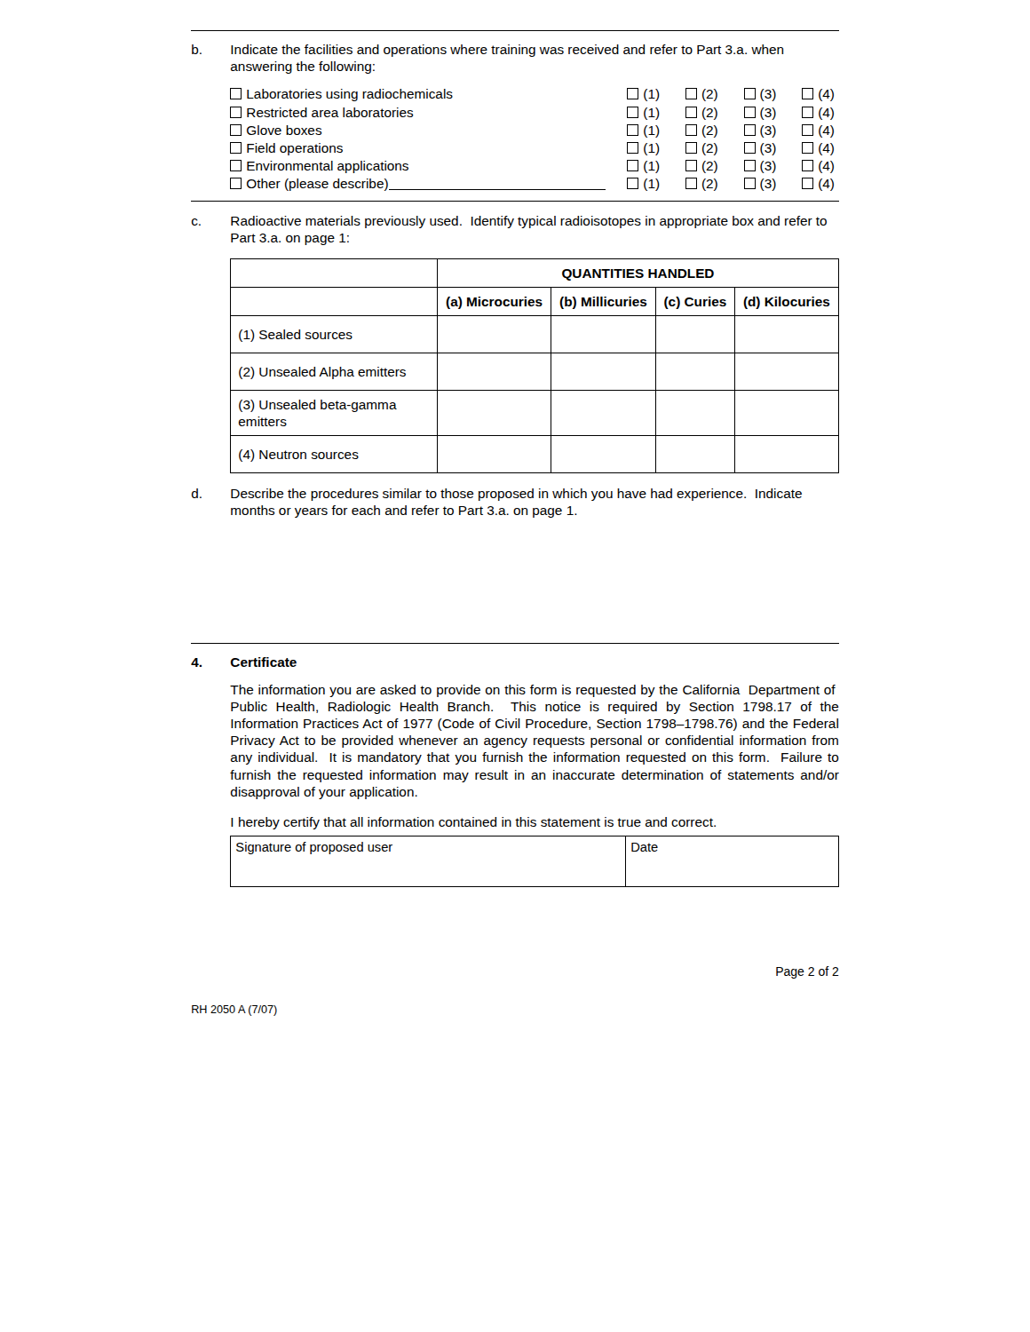b.
Indicate the facilities and operations where training was received and refer to Part 3.a. when answering the following:
| Laboratories using radiochemicals | (1) | (2) | (3) | (4) |
| Restricted area laboratories | (1) | (2) | (3) | (4) |
| Glove boxes | (1) | (2) | (3) | (4) |
| Field operations | (1) | (2) | (3) | (4) |
| Environmental applications | (1) | (2) | (3) | (4) |
| Other (please describe) | (1) | (2) | (3) | (4) |
c.
Radioactive materials previously used. Identify typical radioisotopes in appropriate box and refer to Part 3.a. on page 1:
| | QUANTITIES HANDLED |
| --- | --- |
| | (a) Microcuries | (b) Millicuries | (c) Curies | (d) Kilocuries |
| (1) Sealed sources | | | | |
| (2) Unsealed Alpha emitters | | | | |
| (3) Unsealed beta-gamma emitters | | | | |
| (4) Neutron sources | | | | |
d.
Describe the procedures similar to those proposed in which you have had experience. Indicate months or years for each and refer to Part 3.a. on page 1.
4.
Certificate
The information you are asked to provide on this form is requested by the California Department of Public Health, Radiologic Health Branch. This notice is required by Section 1798.17 of the Information Practices Act of 1977 (Code of Civil Procedure, Section 1798–1798.76) and the Federal Privacy Act to be provided whenever an agency requests personal or confidential information from any individual. It is mandatory that you furnish the information requested on this form. Failure to furnish the requested information may result in an inaccurate determination of statements and/or disapproval of your application.
I hereby certify that all information contained in this statement is true and correct.
| Signature of proposed user | Date |
Page 2 of 2
RH 2050 A (7/07)